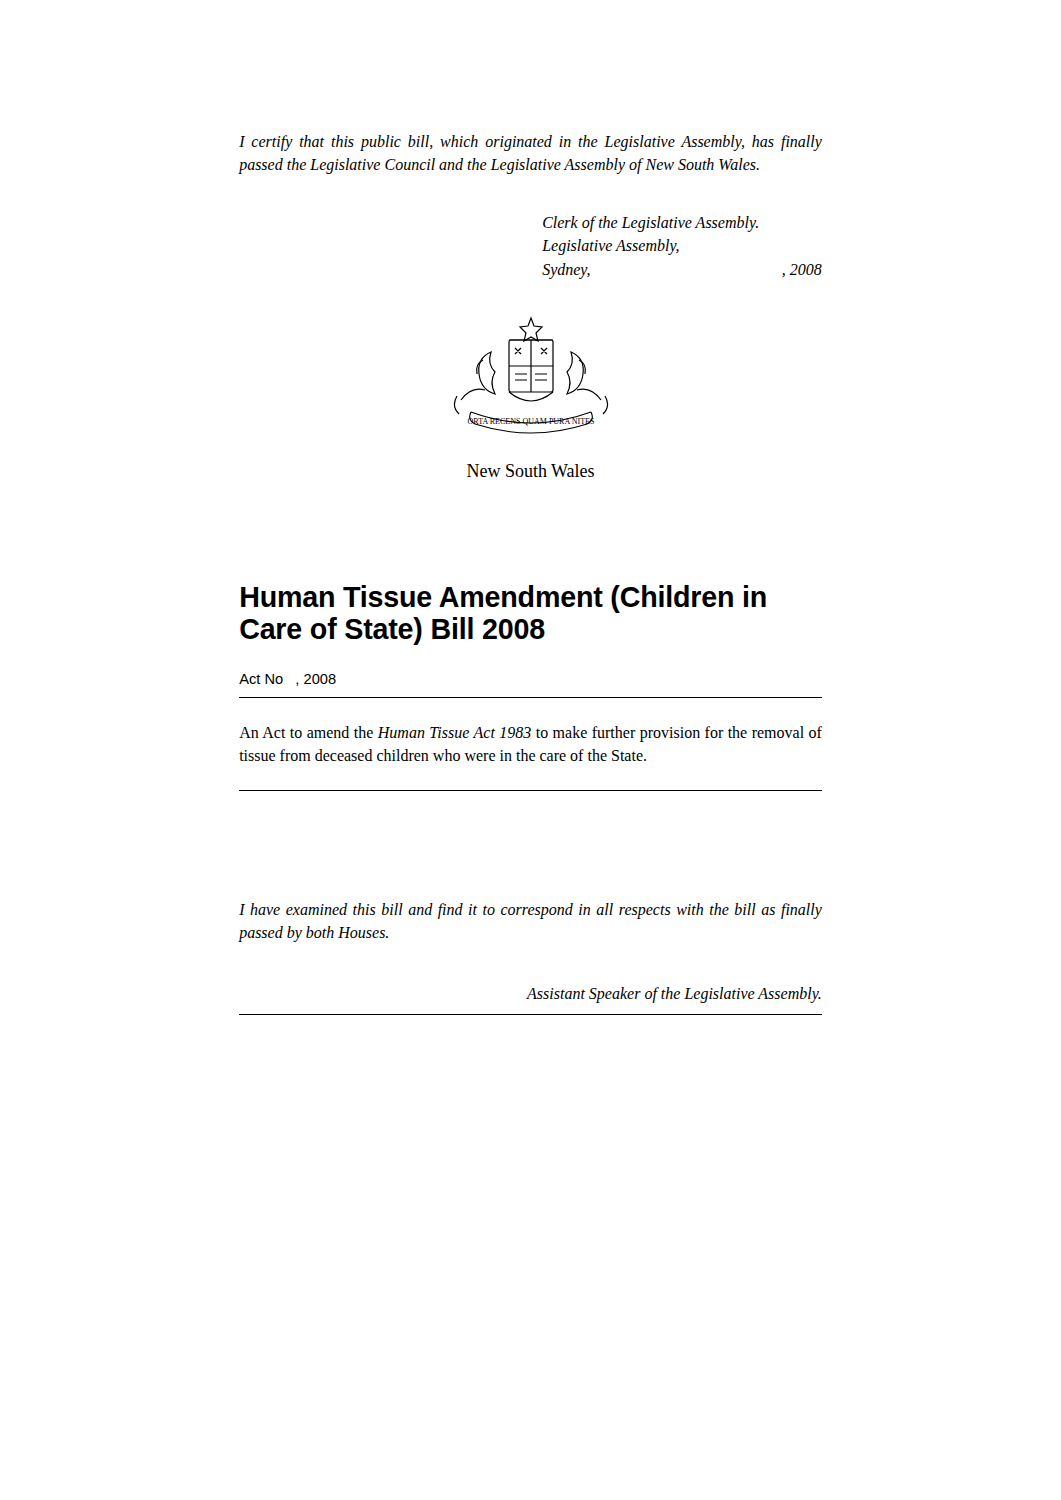I certify that this public bill, which originated in the Legislative Assembly, has finally passed the Legislative Council and the Legislative Assembly of New South Wales.
Clerk of the Legislative Assembly.
Legislative Assembly,
Sydney,, 2008
New South Wales
Human Tissue Amendment (Children in Care of State) Bill 2008
Act No , 2008
An Act to amend the Human Tissue Act 1983 to make further provision for the removal of tissue from deceased children who were in the care of the State.
I have examined this bill and find it to correspond in all respects with the bill as finally passed by both Houses.
Assistant Speaker of the Legislative Assembly.